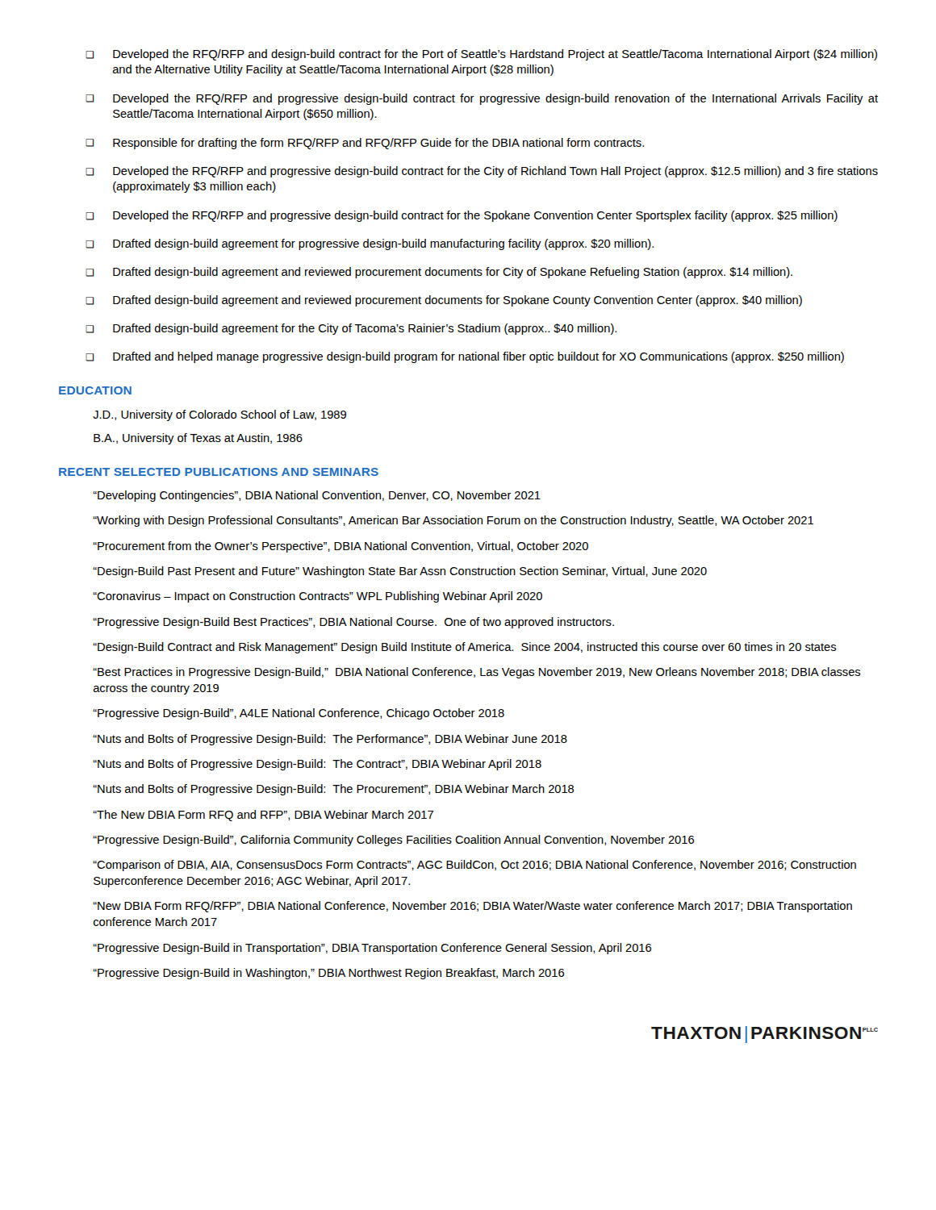Developed the RFQ/RFP and design-build contract for the Port of Seattle’s Hardstand Project at Seattle/Tacoma International Airport ($24 million) and the Alternative Utility Facility at Seattle/Tacoma International Airport ($28 million)
Developed the RFQ/RFP and progressive design-build contract for progressive design-build renovation of the International Arrivals Facility at Seattle/Tacoma International Airport ($650 million).
Responsible for drafting the form RFQ/RFP and RFQ/RFP Guide for the DBIA national form contracts.
Developed the RFQ/RFP and progressive design-build contract for the City of Richland Town Hall Project (approx. $12.5 million) and 3 fire stations (approximately $3 million each)
Developed the RFQ/RFP and progressive design-build contract for the Spokane Convention Center Sportsplex facility (approx. $25 million)
Drafted design-build agreement for progressive design-build manufacturing facility (approx. $20 million).
Drafted design-build agreement and reviewed procurement documents for City of Spokane Refueling Station (approx. $14 million).
Drafted design-build agreement and reviewed procurement documents for Spokane County Convention Center (approx. $40 million)
Drafted design-build agreement for the City of Tacoma’s Rainier’s Stadium (approx.. $40 million).
Drafted and helped manage progressive design-build program for national fiber optic buildout for XO Communications (approx. $250 million)
EDUCATION
J.D., University of Colorado School of Law, 1989
B.A., University of Texas at Austin, 1986
RECENT SELECTED PUBLICATIONS AND SEMINARS
“Developing Contingencies”, DBIA National Convention, Denver, CO, November 2021
“Working with Design Professional Consultants”, American Bar Association Forum on the Construction Industry, Seattle, WA October 2021
“Procurement from the Owner’s Perspective”, DBIA National Convention, Virtual, October 2020
“Design-Build Past Present and Future” Washington State Bar Assn Construction Section Seminar, Virtual, June 2020
“Coronavirus – Impact on Construction Contracts” WPL Publishing Webinar April 2020
“Progressive Design-Build Best Practices”, DBIA National Course. One of two approved instructors.
“Design-Build Contract and Risk Management” Design Build Institute of America. Since 2004, instructed this course over 60 times in 20 states
“Best Practices in Progressive Design-Build,” DBIA National Conference, Las Vegas November 2019, New Orleans November 2018; DBIA classes across the country 2019
“Progressive Design-Build”, A4LE National Conference, Chicago October 2018
“Nuts and Bolts of Progressive Design-Build: The Performance”, DBIA Webinar June 2018
“Nuts and Bolts of Progressive Design-Build: The Contract”, DBIA Webinar April 2018
“Nuts and Bolts of Progressive Design-Build: The Procurement”, DBIA Webinar March 2018
“The New DBIA Form RFQ and RFP”, DBIA Webinar March 2017
“Progressive Design-Build”, California Community Colleges Facilities Coalition Annual Convention, November 2016
“Comparison of DBIA, AIA, ConsensusDocs Form Contracts”, AGC BuildCon, Oct 2016; DBIA National Conference, November 2016; Construction Superconference December 2016; AGC Webinar, April 2017.
“New DBIA Form RFQ/RFP”, DBIA National Conference, November 2016; DBIA Water/Waste water conference March 2017; DBIA Transportation conference March 2017
“Progressive Design-Build in Transportation”, DBIA Transportation Conference General Session, April 2016
“Progressive Design-Build in Washington,” DBIA Northwest Region Breakfast, March 2016
THAXTON|PARKINSONPLLC